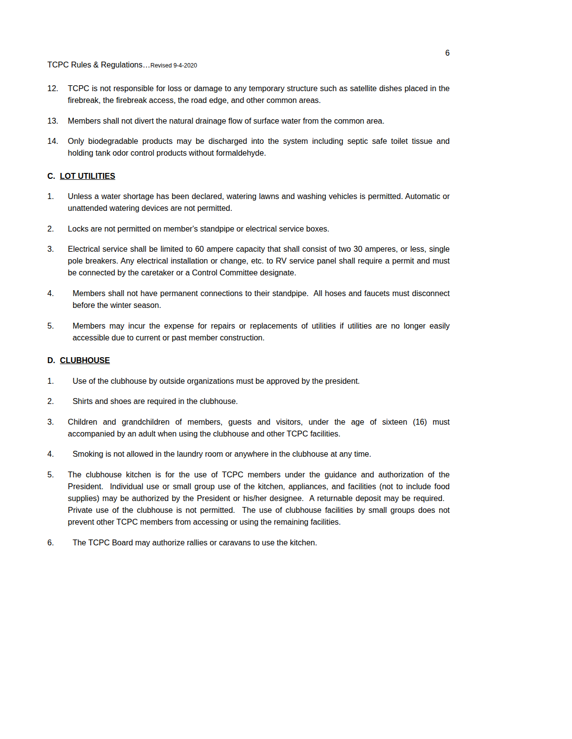6
TCPC Rules & Regulations…Revised 9-4-2020
12. TCPC is not responsible for loss or damage to any temporary structure such as satellite dishes placed in the firebreak, the firebreak access, the road edge, and other common areas.
13. Members shall not divert the natural drainage flow of surface water from the common area.
14. Only biodegradable products may be discharged into the system including septic safe toilet tissue and holding tank odor control products without formaldehyde.
C. LOT UTILITIES
1. Unless a water shortage has been declared, watering lawns and washing vehicles is permitted. Automatic or unattended watering devices are not permitted.
2. Locks are not permitted on member's standpipe or electrical service boxes.
3. Electrical service shall be limited to 60 ampere capacity that shall consist of two 30 amperes, or less, single pole breakers. Any electrical installation or change, etc. to RV service panel shall require a permit and must be connected by the caretaker or a Control Committee designate.
4. Members shall not have permanent connections to their standpipe. All hoses and faucets must disconnect before the winter season.
5. Members may incur the expense for repairs or replacements of utilities if utilities are no longer easily accessible due to current or past member construction.
D. CLUBHOUSE
1. Use of the clubhouse by outside organizations must be approved by the president.
2. Shirts and shoes are required in the clubhouse.
3. Children and grandchildren of members, guests and visitors, under the age of sixteen (16) must accompanied by an adult when using the clubhouse and other TCPC facilities.
4. Smoking is not allowed in the laundry room or anywhere in the clubhouse at any time.
5. The clubhouse kitchen is for the use of TCPC members under the guidance and authorization of the President. Individual use or small group use of the kitchen, appliances, and facilities (not to include food supplies) may be authorized by the President or his/her designee. A returnable deposit may be required. Private use of the clubhouse is not permitted. The use of clubhouse facilities by small groups does not prevent other TCPC members from accessing or using the remaining facilities.
6. The TCPC Board may authorize rallies or caravans to use the kitchen.